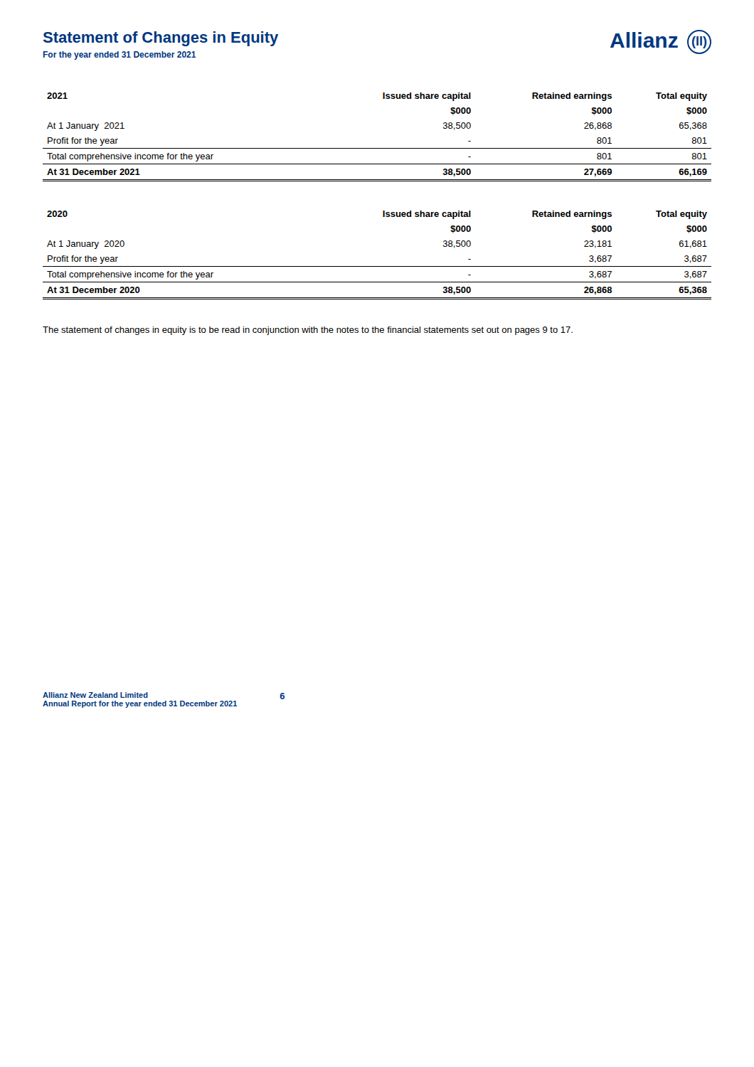Statement of Changes in Equity
For the year ended 31 December 2021
Allianz (ll)
| 2021 | Issued share capital | Retained earnings | Total equity |
| --- | --- | --- | --- |
| | $000 | $000 | $000 |
| At 1 January 2021 | 38,500 | 26,868 | 65,368 |
| Profit for the year | - | 801 | 801 |
| Total comprehensive income for the year | - | 801 | 801 |
| At 31 December 2021 | 38,500 | 27,669 | 66,169 |
| 2020 | Issued share capital | Retained earnings | Total equity |
| --- | --- | --- | --- |
| | $000 | $000 | $000 |
| At 1 January 2020 | 38,500 | 23,181 | 61,681 |
| Profit for the year | - | 3,687 | 3,687 |
| Total comprehensive income for the year | - | 3,687 | 3,687 |
| At 31 December 2020 | 38,500 | 26,868 | 65,368 |
The statement of changes in equity is to be read in conjunction with the notes to the financial statements set out on pages 9 to 17.
Allianz New Zealand Limited
Annual Report for the year ended 31 December 2021
6